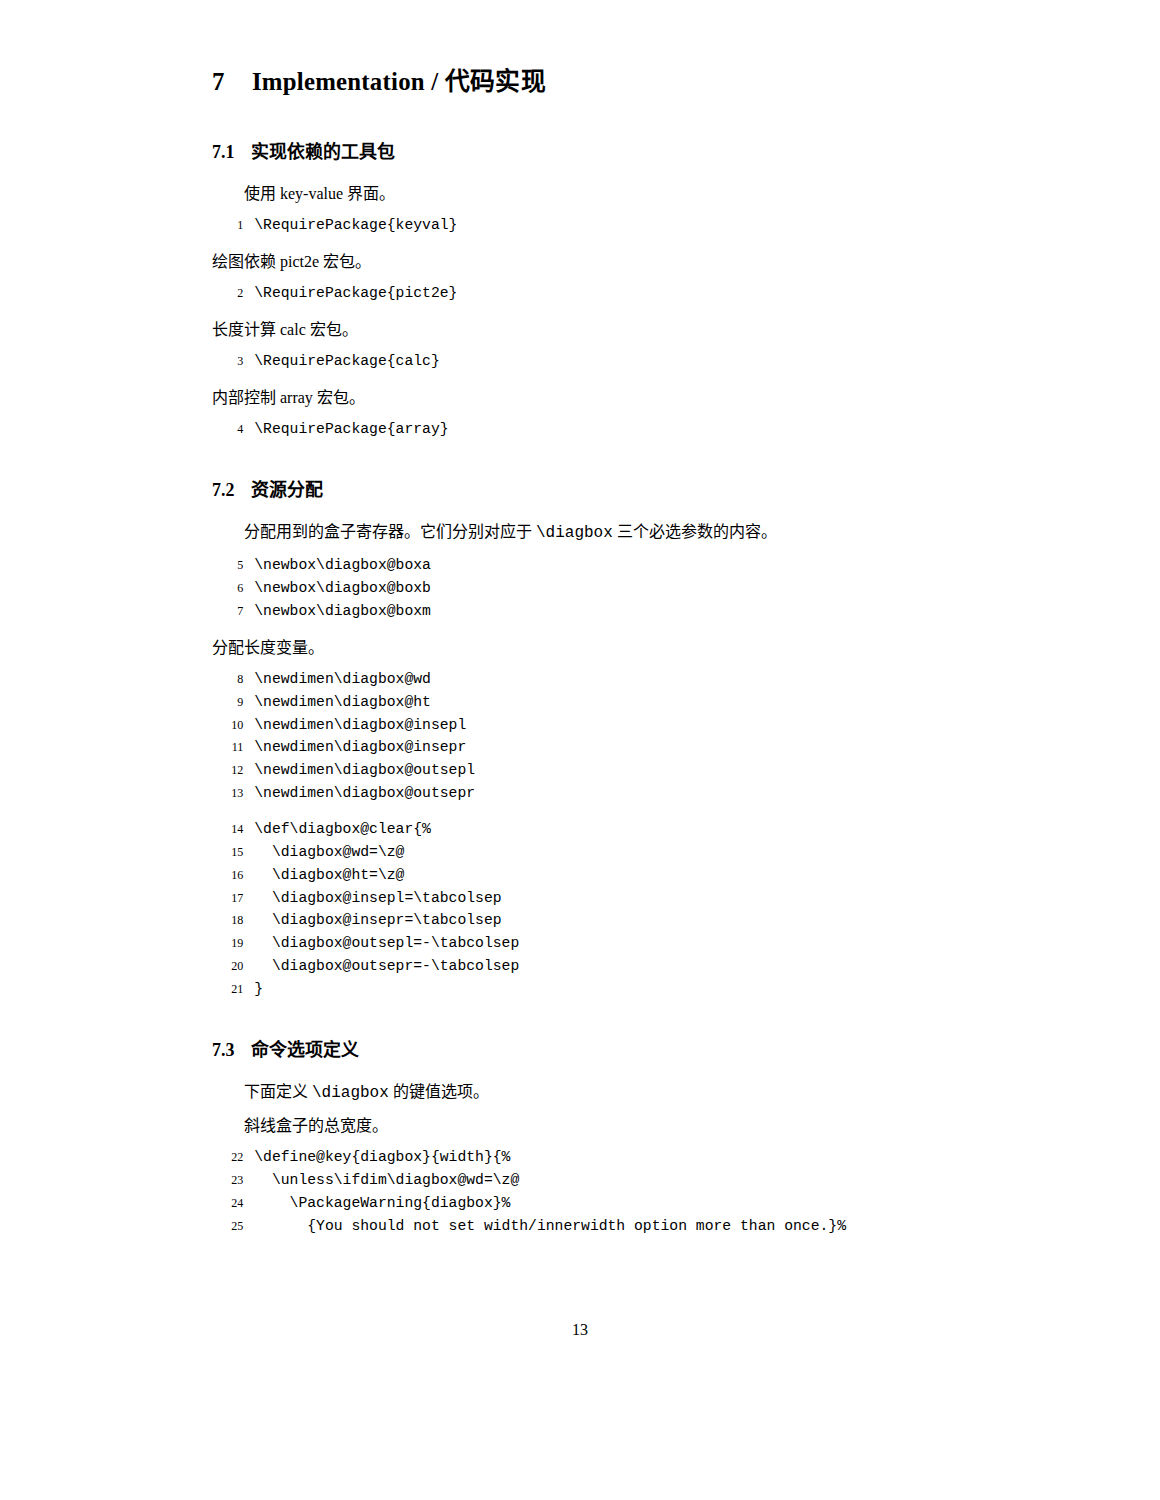7 Implementation / 代码实现
7.1实现依赖的工具包
使用 key-value 界面。
1\RequirePackage{keyval}
绘图依赖 pict2e 宏包。
2\RequirePackage{pict2e}
长度计算 calc 宏包。
3\RequirePackage{calc}
内部控制 array 宏包。
4\RequirePackage{array}
7.2资源分配
分配用到的盒子寄存器。它们分别对应于 \diagbox 三个必选参数的内容。
5\newbox\diagbox@boxa
6\newbox\diagbox@boxb
7\newbox\diagbox@boxm
分配长度变量。
8\newdimen\diagbox@wd
9\newdimen\diagbox@ht
10\newdimen\diagbox@insepl
11\newdimen\diagbox@insepr
12\newdimen\diagbox@outsepl
13\newdimen\diagbox@outsepr
14\def\diagbox@clear{%
15 \diagbox@wd=\z@
16 \diagbox@ht=\z@
17 \diagbox@insepl=\tabcolsep
18 \diagbox@insepr=\tabcolsep
19 \diagbox@outsepl=-\tabcolsep
20 \diagbox@outsepr=-\tabcolsep
21}
7.3命令选项定义
下面定义 \diagbox 的键值选项。
斜线盒子的总宽度。
22\define@key{diagbox}{width}{%
23 \unless\ifdim\diagbox@wd=\z@
24 \PackageWarning{diagbox}%
25 {You should not set width/innerwidth option more than once.}%
13